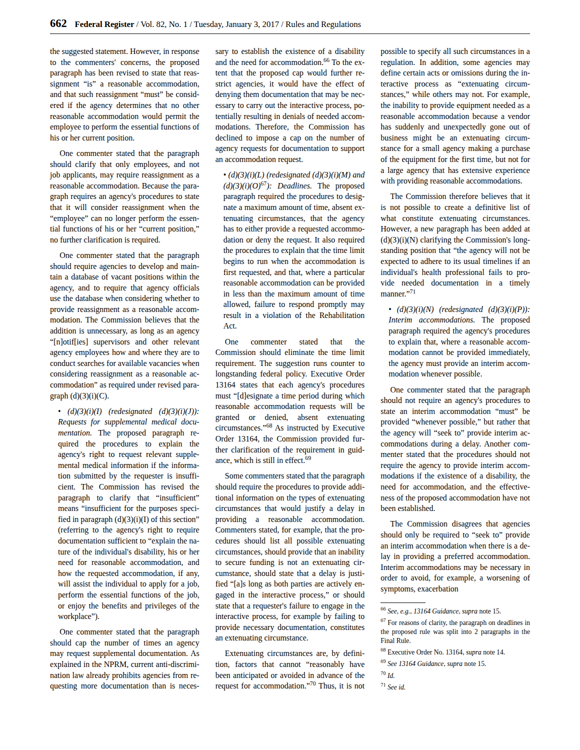662 Federal Register / Vol. 82, No. 1 / Tuesday, January 3, 2017 / Rules and Regulations
the suggested statement. However, in response to the commenters' concerns, the proposed paragraph has been revised to state that reassignment “is” a reasonable accommodation, and that such reassignment “must” be considered if the agency determines that no other reasonable accommodation would permit the employee to perform the essential functions of his or her current position.
One commenter stated that the paragraph should clarify that only employees, and not job applicants, may require reassignment as a reasonable accommodation. Because the paragraph requires an agency's procedures to state that it will consider reassignment when the “employee” can no longer perform the essential functions of his or her “current position,” no further clarification is required.
One commenter stated that the paragraph should require agencies to develop and maintain a database of vacant positions within the agency, and to require that agency officials use the database when considering whether to provide reassignment as a reasonable accommodation. The Commission believes that the addition is unnecessary, as long as an agency “[n]otif[ies] supervisors and other relevant agency employees how and where they are to conduct searches for available vacancies when considering reassignment as a reasonable accommodation” as required under revised paragraph (d)(3)(i)(C).
(d)(3)(i)(I) (redesignated (d)(3)(i)(J)): Requests for supplemental medical documentation. The proposed paragraph required the procedures to explain the agency's right to request relevant supplemental medical information if the information submitted by the requester is insufficient. The Commission has revised the paragraph to clarify that “insufficient” means “insufficient for the purposes specified in paragraph (d)(3)(i)(I) of this section” (referring to the agency's right to require documentation sufficient to “explain the nature of the individual's disability, his or her need for reasonable accommodation, and how the requested accommodation, if any, will assist the individual to apply for a job, perform the essential functions of the job, or enjoy the benefits and privileges of the workplace”).
One commenter stated that the paragraph should cap the number of times an agency may request supplemental documentation. As explained in the NPRM, current anti-discrimination law already prohibits agencies from requesting more documentation than is necessary to establish the existence of a disability and the need for accommodation.66 To the extent that the proposed cap would further restrict agencies, it would have the effect of denying them documentation that may be necessary to carry out the interactive process, potentially resulting in denials of needed accommodations. Therefore, the Commission has declined to impose a cap on the number of agency requests for documentation to support an accommodation request.
(d)(3)(i)(L) (redesignated (d)(3)(i)(M) and (d)(3)(i)(O)67): Deadlines. The proposed paragraph required the procedures to designate a maximum amount of time, absent extenuating circumstances, that the agency has to either provide a requested accommodation or deny the request. It also required the procedures to explain that the time limit begins to run when the accommodation is first requested, and that, where a particular reasonable accommodation can be provided in less than the maximum amount of time allowed, failure to respond promptly may result in a violation of the Rehabilitation Act.
One commenter stated that the Commission should eliminate the time limit requirement. The suggestion runs counter to longstanding federal policy. Executive Order 13164 states that each agency's procedures must “[d]esignate a time period during which reasonable accommodation requests will be granted or denied, absent extenuating circumstances.”68 As instructed by Executive Order 13164, the Commission provided further clarification of the requirement in guidance, which is still in effect.69
Some commenters stated that the paragraph should require the procedures to provide additional information on the types of extenuating circumstances that would justify a delay in providing a reasonable accommodation. Commenters stated, for example, that the procedures should list all possible extenuating circumstances, should provide that an inability to secure funding is not an extenuating circumstance, should state that a delay is justified “[a]s long as both parties are actively engaged in the interactive process,” or should state that a requester's failure to engage in the interactive process, for example by failing to provide necessary documentation, constitutes an extenuating circumstance.
Extenuating circumstances are, by definition, factors that cannot “reasonably have been anticipated or avoided in advance of the request for accommodation.”70 Thus, it is not possible to specify all such circumstances in a regulation. In addition, some agencies may define certain acts or omissions during the interactive process as “extenuating circumstances,” while others may not. For example, the inability to provide equipment needed as a reasonable accommodation because a vendor has suddenly and unexpectedly gone out of business might be an extenuating circumstance for a small agency making a purchase of the equipment for the first time, but not for a large agency that has extensive experience with providing reasonable accommodations.
The Commission therefore believes that it is not possible to create a definitive list of what constitute extenuating circumstances. However, a new paragraph has been added at (d)(3)(i)(N) clarifying the Commission's longstanding position that “the agency will not be expected to adhere to its usual timelines if an individual's health professional fails to provide needed documentation in a timely manner.”71
(d)(3)(i)(N) (redesignated (d)(3)(i)(P)): Interim accommodations. The proposed paragraph required the agency's procedures to explain that, where a reasonable accommodation cannot be provided immediately, the agency must provide an interim accommodation whenever possible.
One commenter stated that the paragraph should not require an agency's procedures to state an interim accommodation “must” be provided “whenever possible,” but rather that the agency will “seek to” provide interim accommodations during a delay. Another commenter stated that the procedures should not require the agency to provide interim accommodations if the existence of a disability, the need for accommodation, and the effectiveness of the proposed accommodation have not been established.
The Commission disagrees that agencies should only be required to “seek to” provide an interim accommodation when there is a delay in providing a preferred accommodation. Interim accommodations may be necessary in order to avoid, for example, a worsening of symptoms, exacerbation
66 See, e.g., 13164 Guidance, supra note 15.
67 For reasons of clarity, the paragraph on deadlines in the proposed rule was split into 2 paragraphs in the Final Rule.
68 Executive Order No. 13164, supra note 14.
69 See 13164 Guidance, supra note 15.
70 Id.
71 See id.